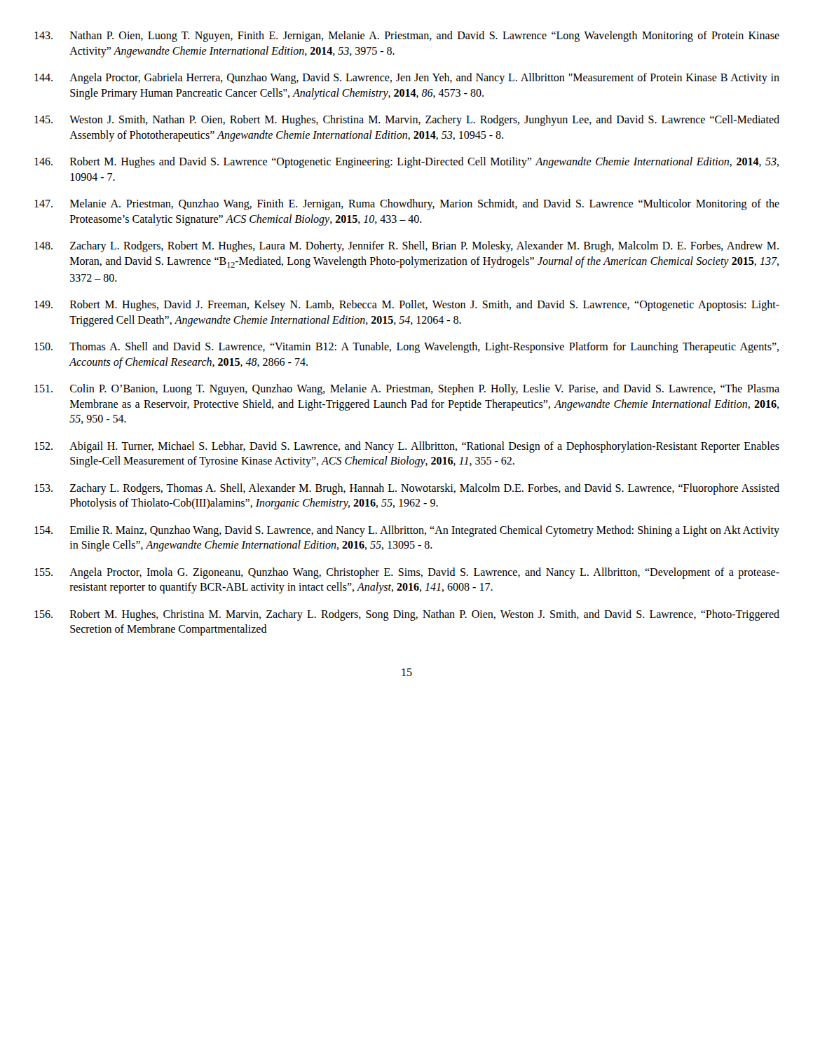143. Nathan P. Oien, Luong T. Nguyen, Finith E. Jernigan, Melanie A. Priestman, and David S. Lawrence “Long Wavelength Monitoring of Protein Kinase Activity” Angewandte Chemie International Edition, 2014, 53, 3975 - 8.
144. Angela Proctor, Gabriela Herrera, Qunzhao Wang, David S. Lawrence, Jen Jen Yeh, and Nancy L. Allbritton "Measurement of Protein Kinase B Activity in Single Primary Human Pancreatic Cancer Cells", Analytical Chemistry, 2014, 86, 4573 - 80.
145. Weston J. Smith, Nathan P. Oien, Robert M. Hughes, Christina M. Marvin, Zachery L. Rodgers, Junghyun Lee, and David S. Lawrence “Cell-Mediated Assembly of Phototherapeutics” Angewandte Chemie International Edition, 2014, 53, 10945 - 8.
146. Robert M. Hughes and David S. Lawrence “Optogenetic Engineering: Light-Directed Cell Motility” Angewandte Chemie International Edition, 2014, 53, 10904 - 7.
147. Melanie A. Priestman, Qunzhao Wang, Finith E. Jernigan, Ruma Chowdhury, Marion Schmidt, and David S. Lawrence “Multicolor Monitoring of the Proteasome’s Catalytic Signature” ACS Chemical Biology, 2015, 10, 433 – 40.
148. Zachary L. Rodgers, Robert M. Hughes, Laura M. Doherty, Jennifer R. Shell, Brian P. Molesky, Alexander M. Brugh, Malcolm D. E. Forbes, Andrew M. Moran, and David S. Lawrence “B12-Mediated, Long Wavelength Photo-polymerization of Hydrogels” Journal of the American Chemical Society 2015, 137, 3372 – 80.
149. Robert M. Hughes, David J. Freeman, Kelsey N. Lamb, Rebecca M. Pollet, Weston J. Smith, and David S. Lawrence, “Optogenetic Apoptosis: Light-Triggered Cell Death”, Angewandte Chemie International Edition, 2015, 54, 12064 - 8.
150. Thomas A. Shell and David S. Lawrence, “Vitamin B12: A Tunable, Long Wavelength, Light-Responsive Platform for Launching Therapeutic Agents”, Accounts of Chemical Research, 2015, 48, 2866 - 74.
151. Colin P. O’Banion, Luong T. Nguyen, Qunzhao Wang, Melanie A. Priestman, Stephen P. Holly, Leslie V. Parise, and David S. Lawrence, “The Plasma Membrane as a Reservoir, Protective Shield, and Light-Triggered Launch Pad for Peptide Therapeutics”, Angewandte Chemie International Edition, 2016, 55, 950 - 54.
152. Abigail H. Turner, Michael S. Lebhar, David S. Lawrence, and Nancy L. Allbritton, “Rational Design of a Dephosphorylation-Resistant Reporter Enables Single-Cell Measurement of Tyrosine Kinase Activity”, ACS Chemical Biology, 2016, 11, 355 - 62.
153. Zachary L. Rodgers, Thomas A. Shell, Alexander M. Brugh, Hannah L. Nowotarski, Malcolm D.E. Forbes, and David S. Lawrence, “Fluorophore Assisted Photolysis of Thiolato-Cob(III)alamins”, Inorganic Chemistry, 2016, 55, 1962 - 9.
154. Emilie R. Mainz, Qunzhao Wang, David S. Lawrence, and Nancy L. Allbritton, “An Integrated Chemical Cytometry Method: Shining a Light on Akt Activity in Single Cells”, Angewandte Chemie International Edition, 2016, 55, 13095 - 8.
155. Angela Proctor, Imola G. Zigoneanu, Qunzhao Wang, Christopher E. Sims, David S. Lawrence, and Nancy L. Allbritton, “Development of a protease-resistant reporter to quantify BCR-ABL activity in intact cells”, Analyst, 2016, 141, 6008 - 17.
156. Robert M. Hughes, Christina M. Marvin, Zachary L. Rodgers, Song Ding, Nathan P. Oien, Weston J. Smith, and David S. Lawrence, “Photo-Triggered Secretion of Membrane Compartmentalized
15